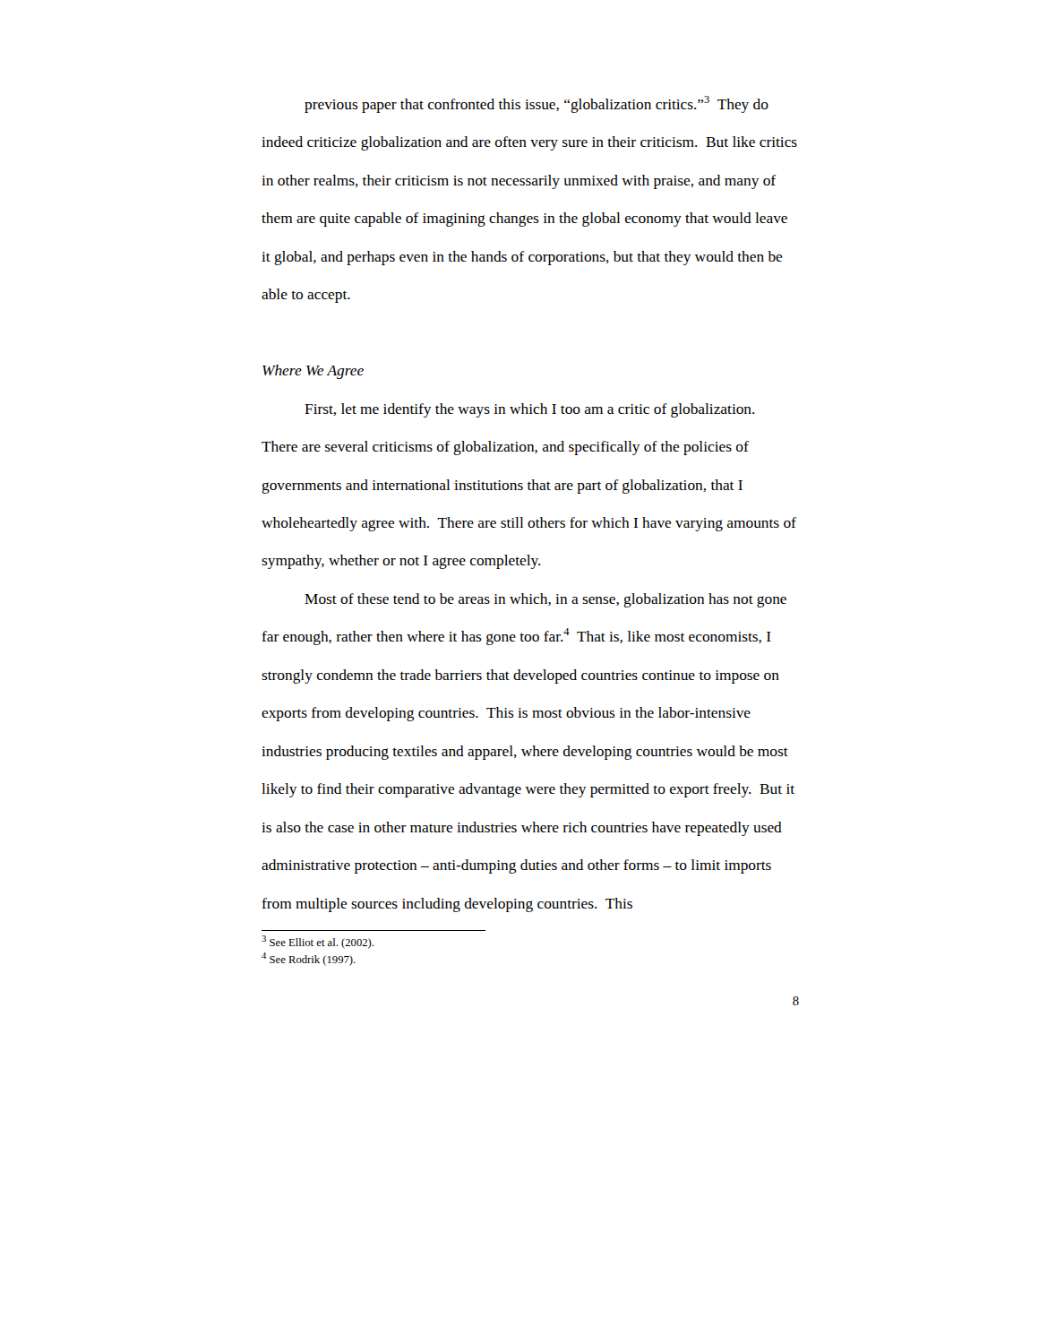previous paper that confronted this issue, “globalization critics.”3 They do indeed criticize globalization and are often very sure in their criticism. But like critics in other realms, their criticism is not necessarily unmixed with praise, and many of them are quite capable of imagining changes in the global economy that would leave it global, and perhaps even in the hands of corporations, but that they would then be able to accept.
Where We Agree
First, let me identify the ways in which I too am a critic of globalization. There are several criticisms of globalization, and specifically of the policies of governments and international institutions that are part of globalization, that I wholeheartedly agree with. There are still others for which I have varying amounts of sympathy, whether or not I agree completely.
Most of these tend to be areas in which, in a sense, globalization has not gone far enough, rather then where it has gone too far.4 That is, like most economists, I strongly condemn the trade barriers that developed countries continue to impose on exports from developing countries. This is most obvious in the labor-intensive industries producing textiles and apparel, where developing countries would be most likely to find their comparative advantage were they permitted to export freely. But it is also the case in other mature industries where rich countries have repeatedly used administrative protection – anti-dumping duties and other forms – to limit imports from multiple sources including developing countries. This
3 See Elliot et al. (2002).
4 See Rodrik (1997).
8